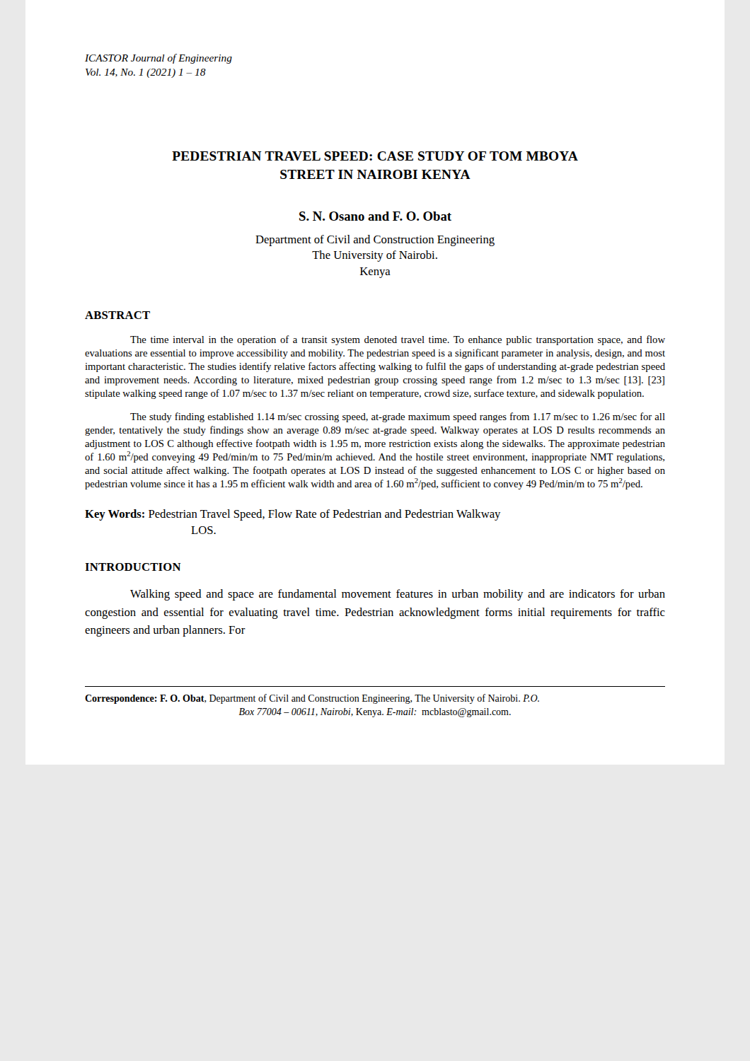ICASTOR Journal of Engineering
Vol. 14, No. 1 (2021) 1 – 18
PEDESTRIAN TRAVEL SPEED: CASE STUDY OF TOM MBOYA
STREET IN NAIROBI KENYA
S. N. Osano and F. O. Obat
Department of Civil and Construction Engineering
The University of Nairobi.
Kenya
ABSTRACT
The time interval in the operation of a transit system denoted travel time. To enhance public transportation space, and flow evaluations are essential to improve accessibility and mobility. The pedestrian speed is a significant parameter in analysis, design, and most important characteristic. The studies identify relative factors affecting walking to fulfil the gaps of understanding at-grade pedestrian speed and improvement needs. According to literature, mixed pedestrian group crossing speed range from 1.2 m/sec to 1.3 m/sec [13]. [23] stipulate walking speed range of 1.07 m/sec to 1.37 m/sec reliant on temperature, crowd size, surface texture, and sidewalk population.
The study finding established 1.14 m/sec crossing speed, at-grade maximum speed ranges from 1.17 m/sec to 1.26 m/sec for all gender, tentatively the study findings show an average 0.89 m/sec at-grade speed. Walkway operates at LOS D results recommends an adjustment to LOS C although effective footpath width is 1.95 m, more restriction exists along the sidewalks. The approximate pedestrian of 1.60 m2/ped conveying 49 Ped/min/m to 75 Ped/min/m achieved. And the hostile street environment, inappropriate NMT regulations, and social attitude affect walking. The footpath operates at LOS D instead of the suggested enhancement to LOS C or higher based on pedestrian volume since it has a 1.95 m efficient walk width and area of 1.60 m2/ped, sufficient to convey 49 Ped/min/m to 75 m2/ped.
Key Words: Pedestrian Travel Speed, Flow Rate of Pedestrian and Pedestrian Walkway LOS.
INTRODUCTION
Walking speed and space are fundamental movement features in urban mobility and are indicators for urban congestion and essential for evaluating travel time. Pedestrian acknowledgment forms initial requirements for traffic engineers and urban planners. For
Correspondence: F. O. Obat, Department of Civil and Construction Engineering, The University of Nairobi. P.O.
Box 77004 – 00611, Nairobi, Kenya. E-mail: mcblasto@gmail.com.